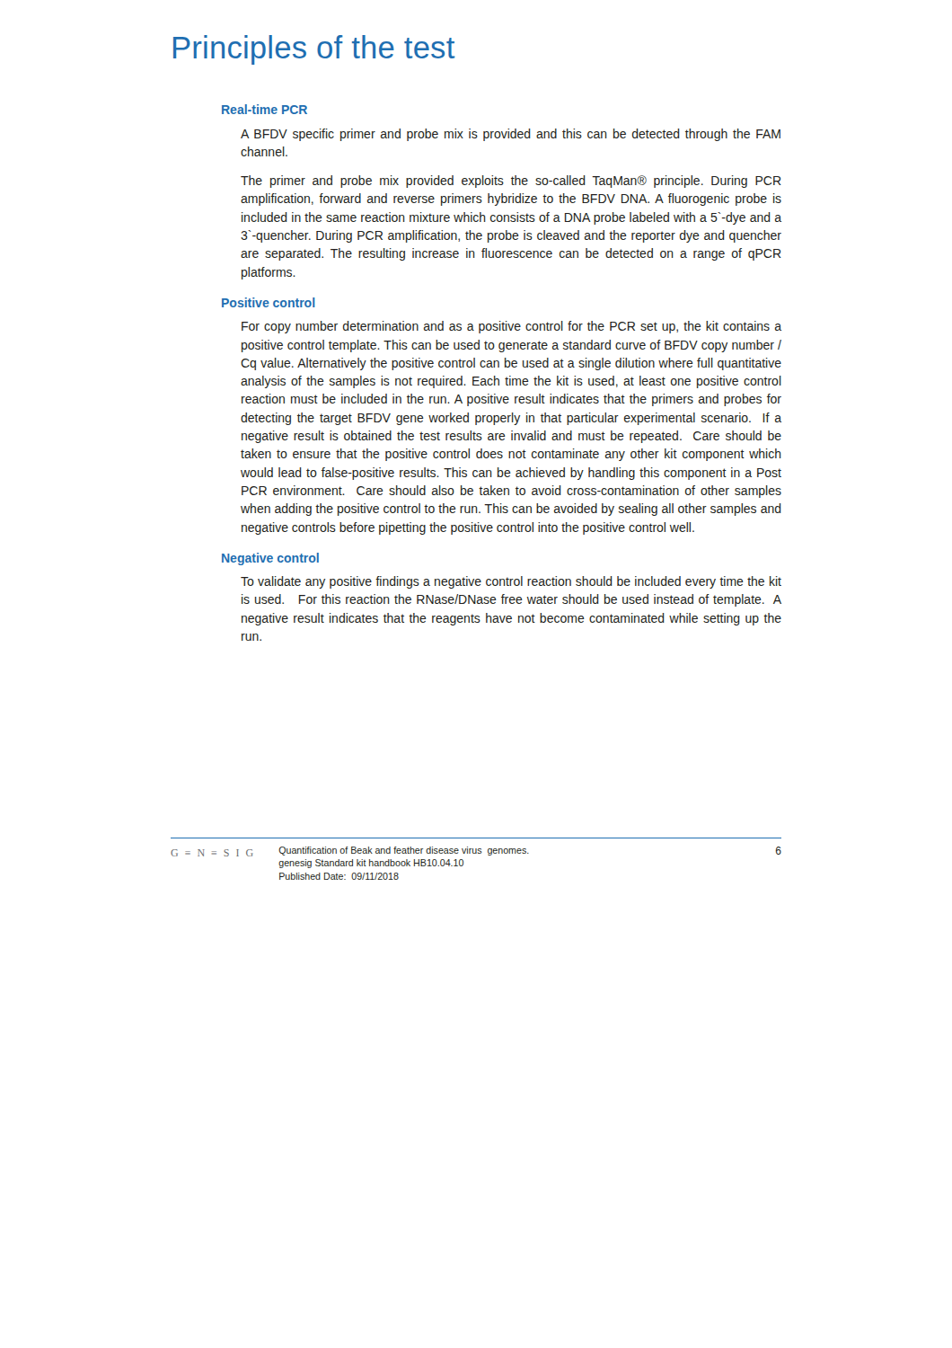Principles of the test
Real-time PCR
A BFDV specific primer and probe mix is provided and this can be detected through the FAM channel.
The primer and probe mix provided exploits the so-called TaqMan® principle. During PCR amplification, forward and reverse primers hybridize to the BFDV DNA. A fluorogenic probe is included in the same reaction mixture which consists of a DNA probe labeled with a 5`-dye and a 3`-quencher. During PCR amplification, the probe is cleaved and the reporter dye and quencher are separated. The resulting increase in fluorescence can be detected on a range of qPCR platforms.
Positive control
For copy number determination and as a positive control for the PCR set up, the kit contains a positive control template. This can be used to generate a standard curve of BFDV copy number / Cq value. Alternatively the positive control can be used at a single dilution where full quantitative analysis of the samples is not required. Each time the kit is used, at least one positive control reaction must be included in the run. A positive result indicates that the primers and probes for detecting the target BFDV gene worked properly in that particular experimental scenario. If a negative result is obtained the test results are invalid and must be repeated. Care should be taken to ensure that the positive control does not contaminate any other kit component which would lead to false-positive results. This can be achieved by handling this component in a Post PCR environment. Care should also be taken to avoid cross-contamination of other samples when adding the positive control to the run. This can be avoided by sealing all other samples and negative controls before pipetting the positive control into the positive control well.
Negative control
To validate any positive findings a negative control reaction should be included every time the kit is used. For this reaction the RNase/DNase free water should be used instead of template. A negative result indicates that the reagents have not become contaminated while setting up the run.
G ≡ N ≡ S I G
Quantification of Beak and feather disease virus genomes.
genesig Standard kit handbook HB10.04.10
Published Date: 09/11/2018
6